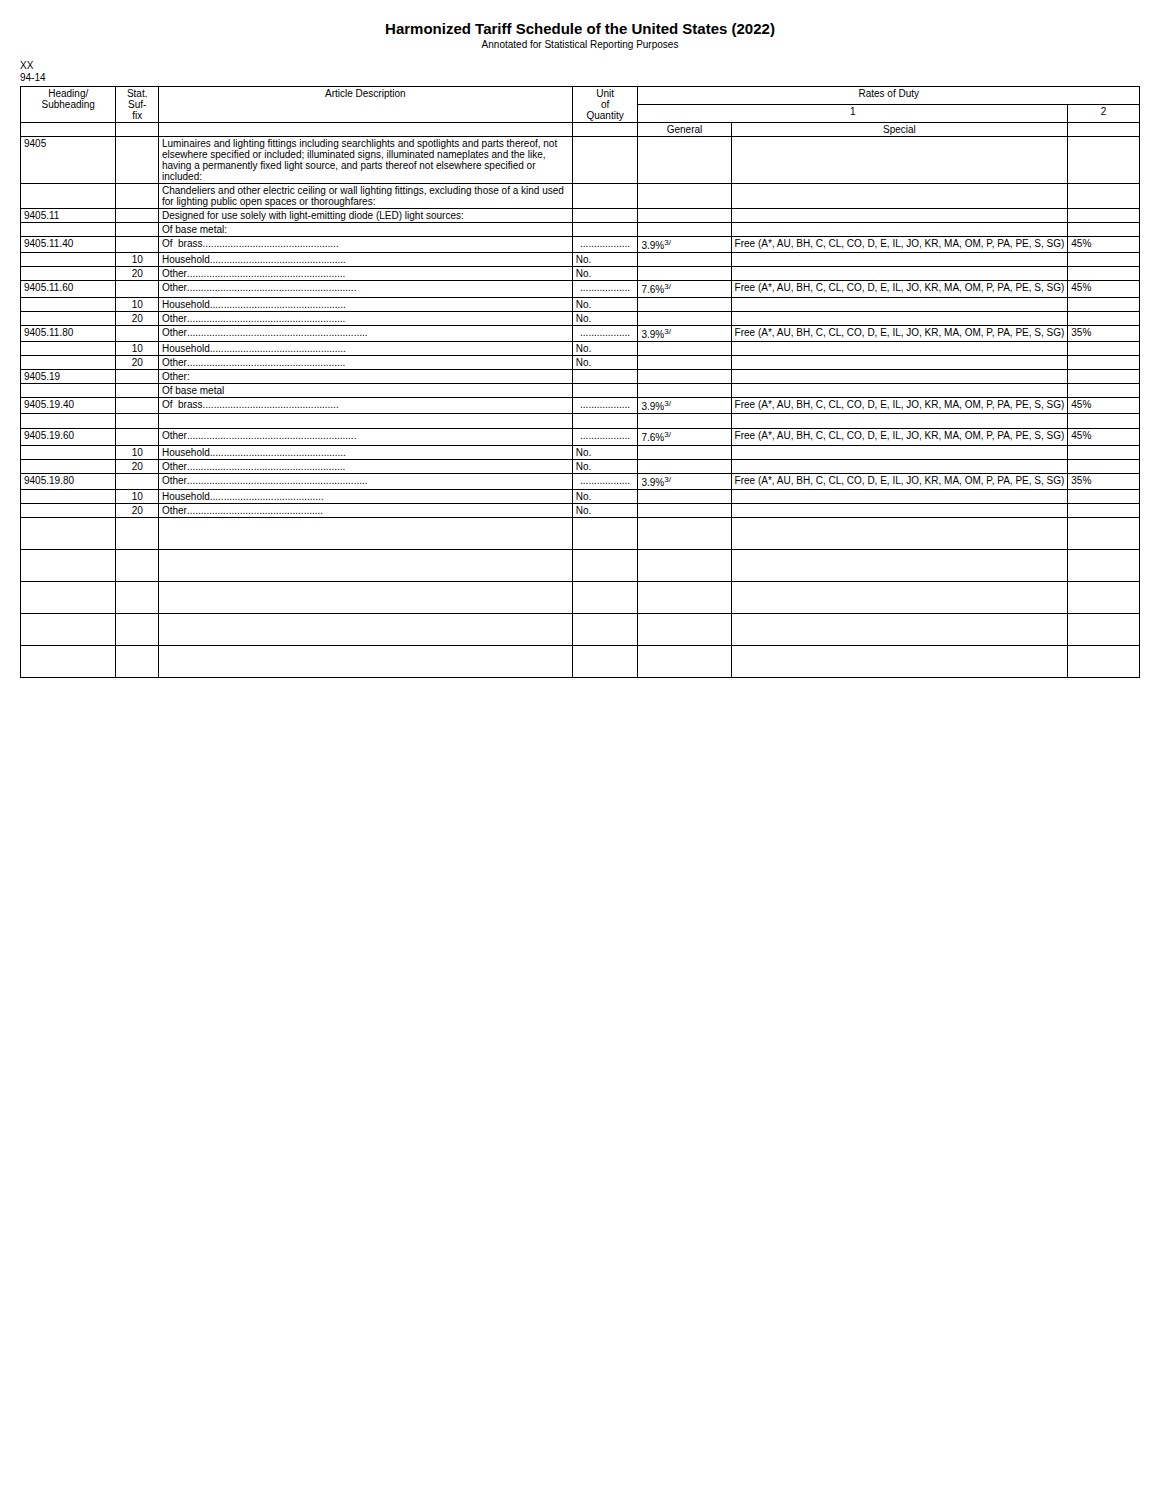Harmonized Tariff Schedule of the United States (2022)
Annotated for Statistical Reporting Purposes
XX
94-14
| Heading/ Subheading | Stat. Suf- fix | Article Description | Unit of Quantity | Rates of Duty |
| --- | --- | --- | --- | --- |
| 1 | 2 |
| | | | | General | Special | |
| 9405 | | Luminaires and lighting fittings including searchlights and spotlights and parts thereof, not elsewhere specified or included; illuminated signs, illuminated nameplates and the like, having a permanently fixed light source, and parts thereof not elsewhere specified or included: | | | | |
| | | Chandeliers and other electric ceiling or wall lighting fittings, excluding those of a kind used for lighting public open spaces or thoroughfares: | | | | |
| 9405.11 | | Designed for use solely with light-emitting diode (LED) light sources: | | | | |
| | | Of base metal: | | | | |
| 9405.11.40 | | Of brass ................................................. | .................. | 3.9% 3/ | Free (A*, AU, BH, C, CL, CO, D, E, IL, JO, KR, MA, OM, P, PA, PE, S, SG) | 45% |
| | 10 | Household ................................................. | No. | | | |
| | 20 | Other ......................................................... | No. | | | |
| 9405.11.60 | | Other ............................................................. | .................. | 7.6% 3/ | Free (A*, AU, BH, C, CL, CO, D, E, IL, JO, KR, MA, OM, P, PA, PE, S, SG) | 45% |
| | 10 | Household ................................................. | No. | | | |
| | 20 | Other ......................................................... | No. | | | |
| 9405.11.80 | | Other ................................................................. | .................. | 3.9% 3/ | Free (A*, AU, BH, C, CL, CO, D, E, IL, JO, KR, MA, OM, P, PA, PE, S, SG) | 35% |
| | 10 | Household ................................................. | No. | | | |
| | 20 | Other ......................................................... | No. | | | |
| 9405.19 | | Other: | | | | |
| | | Of base metal | | | | |
| 9405.19.40 | | Of brass ................................................. | .................. | 3.9% 3/ | Free (A*, AU, BH, C, CL, CO, D, E, IL, JO, KR, MA, OM, P, PA, PE, S, SG) | 45% |
| 9405.19.60 | | Other ............................................................. | .................. | 7.6% 3/ | Free (A*, AU, BH, C, CL, CO, D, E, IL, JO, KR, MA, OM, P, PA, PE, S, SG) | 45% |
| | 10 | Household ................................................. | No. | | | |
| | 20 | Other ......................................................... | No. | | | |
| 9405.19.80 | | Other ................................................................. | .................. | 3.9% 3/ | Free (A*, AU, BH, C, CL, CO, D, E, IL, JO, KR, MA, OM, P, PA, PE, S, SG) | 35% |
| | 10 | Household ......................................... | No. | | | |
| | 20 | Other ................................................. | No. | | | |